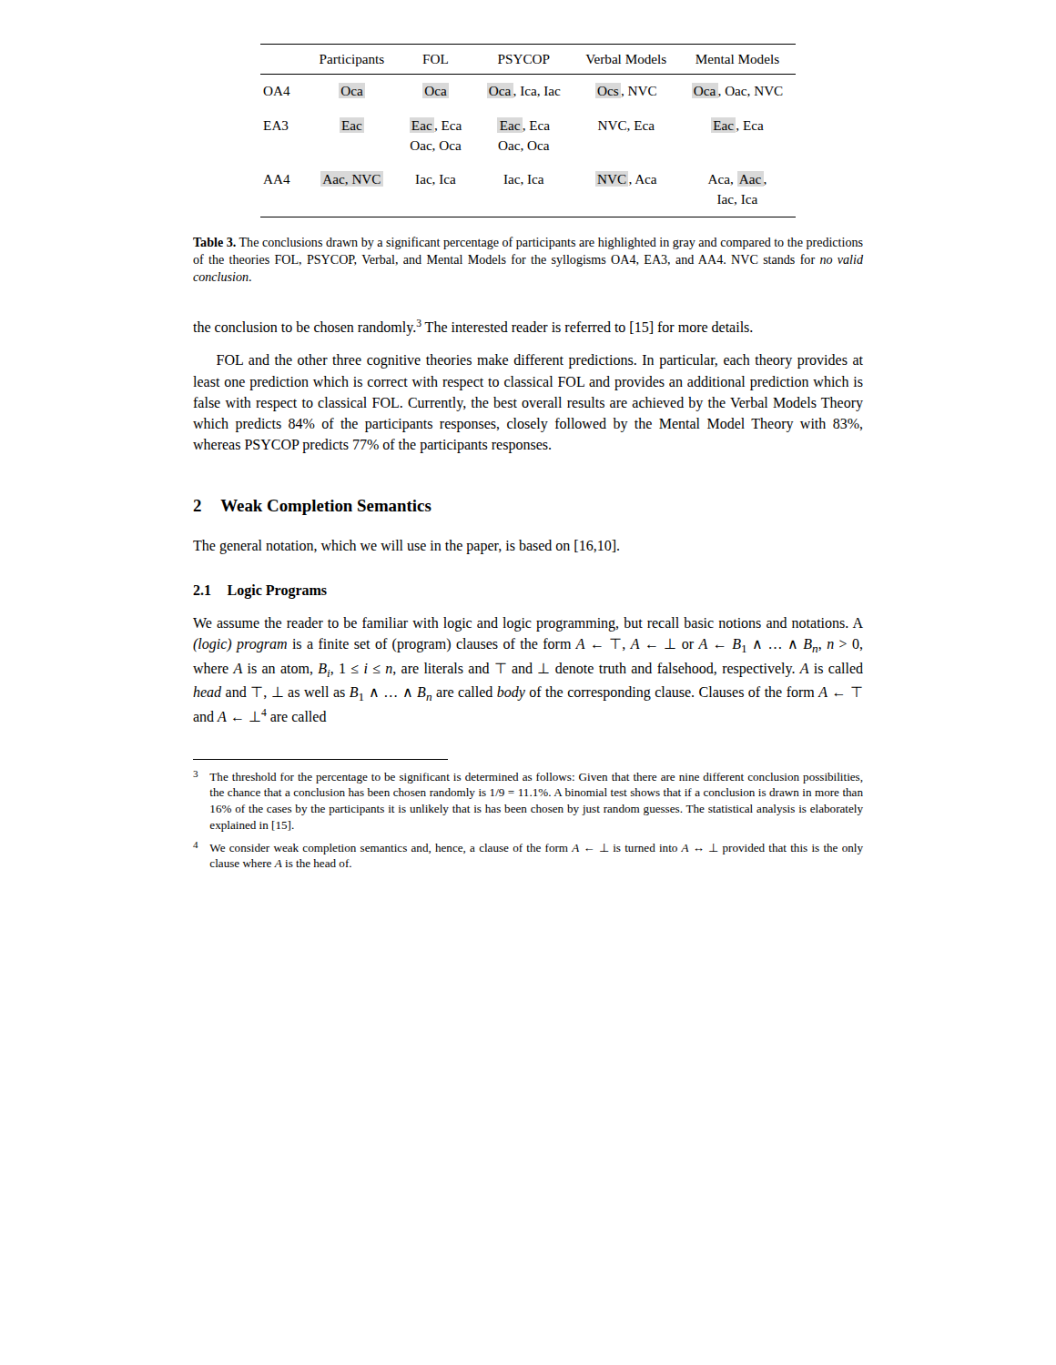| | Participants | FOL | PSYCOP | Verbal Models | Mental Models |
| --- | --- | --- | --- | --- | --- |
| OA4 | Oca | Oca | Oca , Ica, Iac | Ocs , NVC | Oca , Oac, NVC |
| EA3 | Eac | Eac , Eca Oac, Oca | Eac , Eca Oac, Oca | NVC, Eca | Eac , Eca |
| AA4 | Aac, NVC | Iac, Ica | Iac, Ica | NVC , Aca | Aca, Aac , Iac, Ica |
Table 3. The conclusions drawn by a significant percentage of participants are highlighted in gray and compared to the predictions of the theories FOL, PSYCOP, Verbal, and Mental Models for the syllogisms OA4, EA3, and AA4. NVC stands for no valid conclusion.
the conclusion to be chosen randomly.3 The interested reader is referred to [15] for more details.
FOL and the other three cognitive theories make different predictions. In particular, each theory provides at least one prediction which is correct with respect to classical FOL and provides an additional prediction which is false with respect to classical FOL. Currently, the best overall results are achieved by the Verbal Models Theory which predicts 84% of the participants responses, closely followed by the Mental Model Theory with 83%, whereas PSYCOP predicts 77% of the participants responses.
2 Weak Completion Semantics
The general notation, which we will use in the paper, is based on [16,10].
2.1 Logic Programs
We assume the reader to be familiar with logic and logic programming, but recall basic notions and notations. A (logic) program is a finite set of (program) clauses of the form A ← ⊤, A ← ⊥ or A ← B1 ∧ … ∧ Bn, n > 0, where A is an atom, Bi, 1 ≤ i ≤ n, are literals and ⊤ and ⊥ denote truth and falsehood, respectively. A is called head and ⊤, ⊥ as well as B1 ∧ … ∧ Bn are called body of the corresponding clause. Clauses of the form A ← ⊤ and A ← ⊥4 are called
3 The threshold for the percentage to be significant is determined as follows: Given that there are nine different conclusion possibilities, the chance that a conclusion has been chosen randomly is 1/9 = 11.1%. A binomial test shows that if a conclusion is drawn in more than 16% of the cases by the participants it is unlikely that is has been chosen by just random guesses. The statistical analysis is elaborately explained in [15].
4 We consider weak completion semantics and, hence, a clause of the form A ← ⊥ is turned into A ↔ ⊥ provided that this is the only clause where A is the head of.